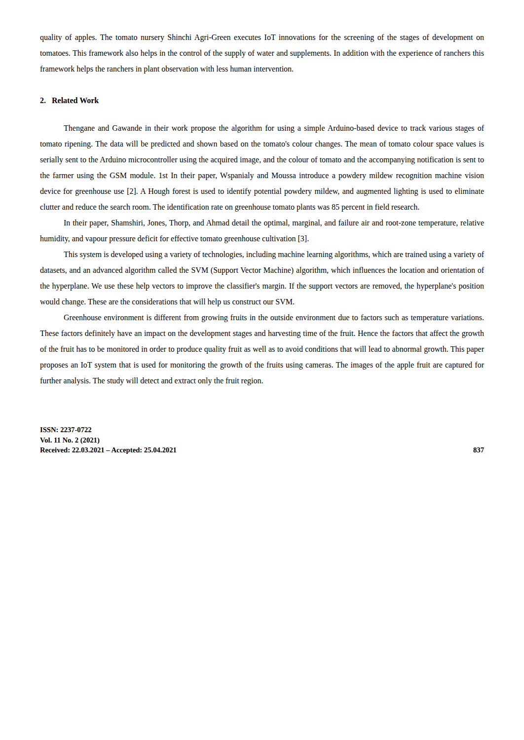quality of apples. The tomato nursery Shinchi Agri-Green executes IoT innovations for the screening of the stages of development on tomatoes. This framework also helps in the control of the supply of water and supplements. In addition with the experience of ranchers this framework helps the ranchers in plant observation with less human intervention.
2. Related Work
Thengane and Gawande in their work propose the algorithm for using a simple Arduino-based device to track various stages of tomato ripening. The data will be predicted and shown based on the tomato's colour changes. The mean of tomato colour space values is serially sent to the Arduino microcontroller using the acquired image, and the colour of tomato and the accompanying notification is sent to the farmer using the GSM module. 1st In their paper, Wspanialy and Moussa introduce a powdery mildew recognition machine vision device for greenhouse use [2]. A Hough forest is used to identify potential powdery mildew, and augmented lighting is used to eliminate clutter and reduce the search room. The identification rate on greenhouse tomato plants was 85 percent in field research.
In their paper, Shamshiri, Jones, Thorp, and Ahmad detail the optimal, marginal, and failure air and root-zone temperature, relative humidity, and vapour pressure deficit for effective tomato greenhouse cultivation [3].
This system is developed using a variety of technologies, including machine learning algorithms, which are trained using a variety of datasets, and an advanced algorithm called the SVM (Support Vector Machine) algorithm, which influences the location and orientation of the hyperplane. We use these help vectors to improve the classifier's margin. If the support vectors are removed, the hyperplane's position would change. These are the considerations that will help us construct our SVM.
Greenhouse environment is different from growing fruits in the outside environment due to factors such as temperature variations. These factors definitely have an impact on the development stages and harvesting time of the fruit. Hence the factors that affect the growth of the fruit has to be monitored in order to produce quality fruit as well as to avoid conditions that will lead to abnormal growth. This paper proposes an IoT system that is used for monitoring the growth of the fruits using cameras. The images of the apple fruit are captured for further analysis. The study will detect and extract only the fruit region.
ISSN: 2237-0722
Vol. 11 No. 2 (2021)
Received: 22.03.2021 – Accepted: 25.04.2021
837